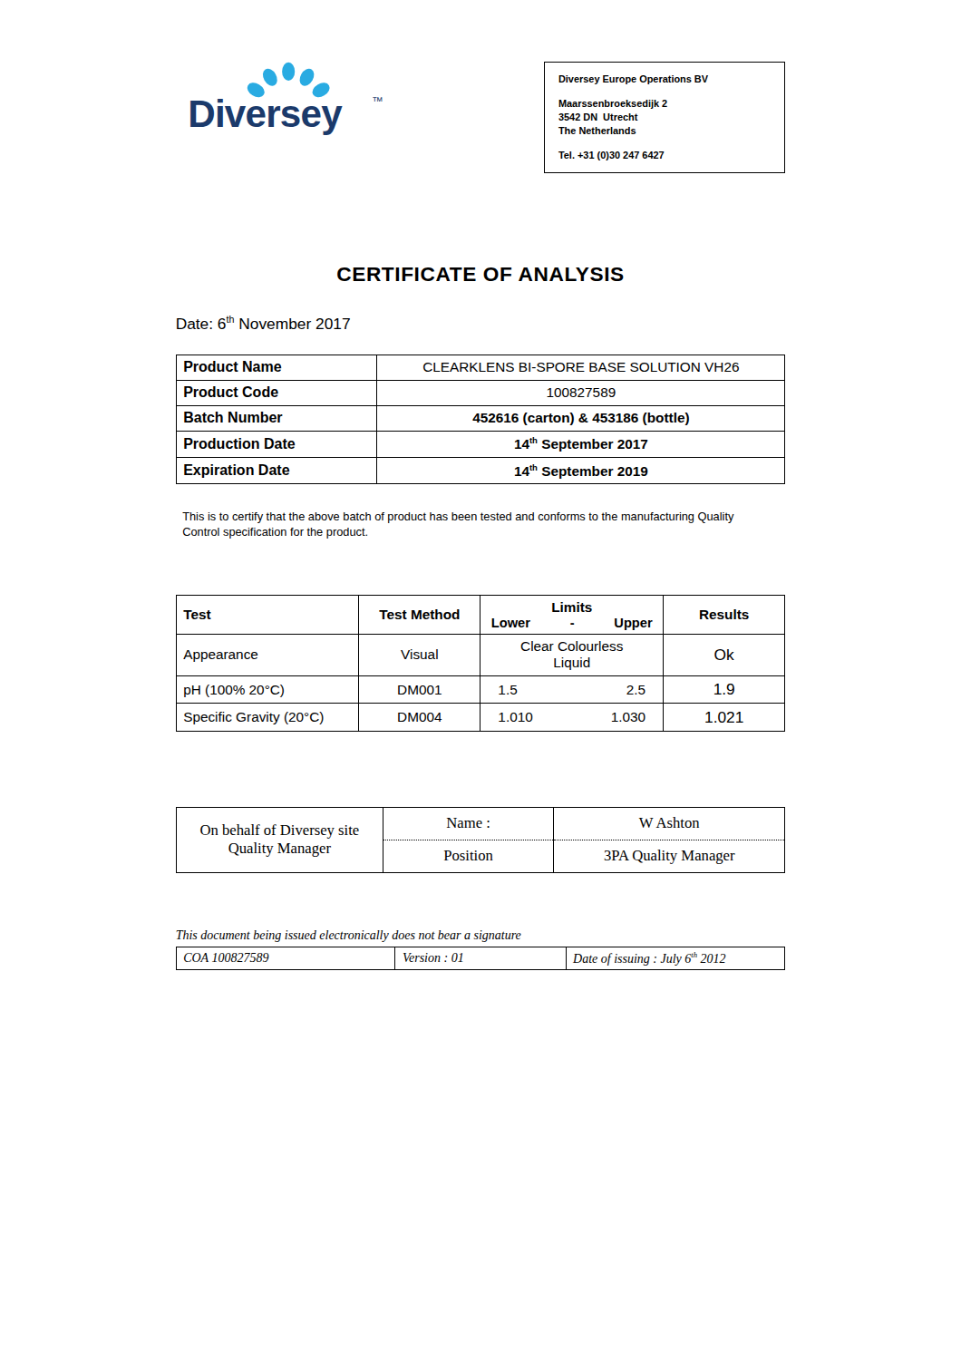Diversey ™
Diversey Europe Operations BV
Maarssenbroeksedijk 2
3542 DN Utrecht
The Netherlands
Tel. +31 (0)30 247 6427
CERTIFICATE OF ANALYSIS
Date: 6th November 2017
| Product Name | CLEARKLENS BI-SPORE BASE SOLUTION VH26 |
| Product Code | 100827589 |
| Batch Number | 452616 (carton) & 453186 (bottle) |
| Production Date | 14 th September 2017 |
| Expiration Date | 14 th September 2019 |
This is to certify that the above batch of product has been tested and conforms to the manufacturing Quality Control specification for the product.
| Test | Test Method | Limits Lower - Upper | Results |
| --- | --- | --- | --- |
| Appearance | Visual | Clear Colourless Liquid | Ok |
| pH (100% 20°C) | DM001 | 1.5 2.5 | 1.9 |
| Specific Gravity (20°C) | DM004 | 1.010 1.030 | 1.021 |
| On behalf of Diversey site Quality Manager | Name : | W Ashton |
| Position | 3PA Quality Manager |
This document being issued electronically does not bear a signature
| COA 100827589 | Version : 01 | Date of issuing : July 6 th 2012 |